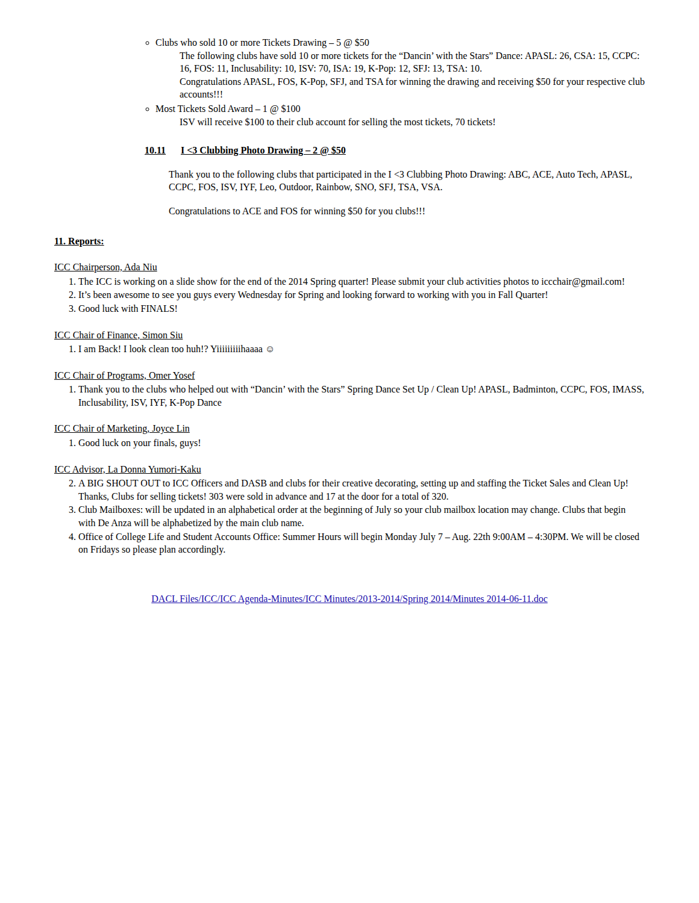Clubs who sold 10 or more Tickets Drawing – 5 @ $50 The following clubs have sold 10 or more tickets for the “Dancin’ with the Stars” Dance: APASL: 26, CSA: 15, CCPC: 16, FOS: 11, Inclusability: 10, ISV: 70, ISA: 19, K-Pop: 12, SFJ: 13, TSA: 10. Congratulations APASL, FOS, K-Pop, SFJ, and TSA for winning the drawing and receiving $50 for your respective club accounts!!!
Most Tickets Sold Award – 1 @ $100 ISV will receive $100 to their club account for selling the most tickets, 70 tickets!
10.11 I <3 Clubbing Photo Drawing – 2 @ $50
Thank you to the following clubs that participated in the I <3 Clubbing Photo Drawing: ABC, ACE, Auto Tech, APASL, CCPC, FOS, ISV, IYF, Leo, Outdoor, Rainbow, SNO, SFJ, TSA, VSA.
Congratulations to ACE and FOS for winning $50 for you clubs!!!
11. Reports:
ICC Chairperson, Ada Niu
The ICC is working on a slide show for the end of the 2014 Spring quarter! Please submit your club activities photos to iccchair@gmail.com!
It’s been awesome to see you guys every Wednesday for Spring and looking forward to working with you in Fall Quarter!
Good luck with FINALS!
ICC Chair of Finance, Simon Siu
I am Back! I look clean too huh!? Yiiiiiiiiihaaaa ☺
ICC Chair of Programs, Omer Yosef
Thank you to the clubs who helped out with “Dancin’ with the Stars” Spring Dance Set Up / Clean Up! APASL, Badminton, CCPC, FOS, IMASS, Inclusability, ISV, IYF, K-Pop Dance
ICC Chair of Marketing, Joyce Lin
Good luck on your finals, guys!
ICC Advisor, La Donna Yumori-Kaku
A BIG SHOUT OUT to ICC Officers and DASB and clubs for their creative decorating, setting up and staffing the Ticket Sales and Clean Up! Thanks, Clubs for selling tickets! 303 were sold in advance and 17 at the door for a total of 320.
Club Mailboxes: will be updated in an alphabetical order at the beginning of July so your club mailbox location may change. Clubs that begin with De Anza will be alphabetized by the main club name.
Office of College Life and Student Accounts Office: Summer Hours will begin Monday July 7 – Aug. 22th 9:00AM – 4:30PM. We will be closed on Fridays so please plan accordingly.
DACL Files/ICC/ICC Agenda-Minutes/ICC Minutes/2013-2014/Spring 2014/Minutes 2014-06-11.doc